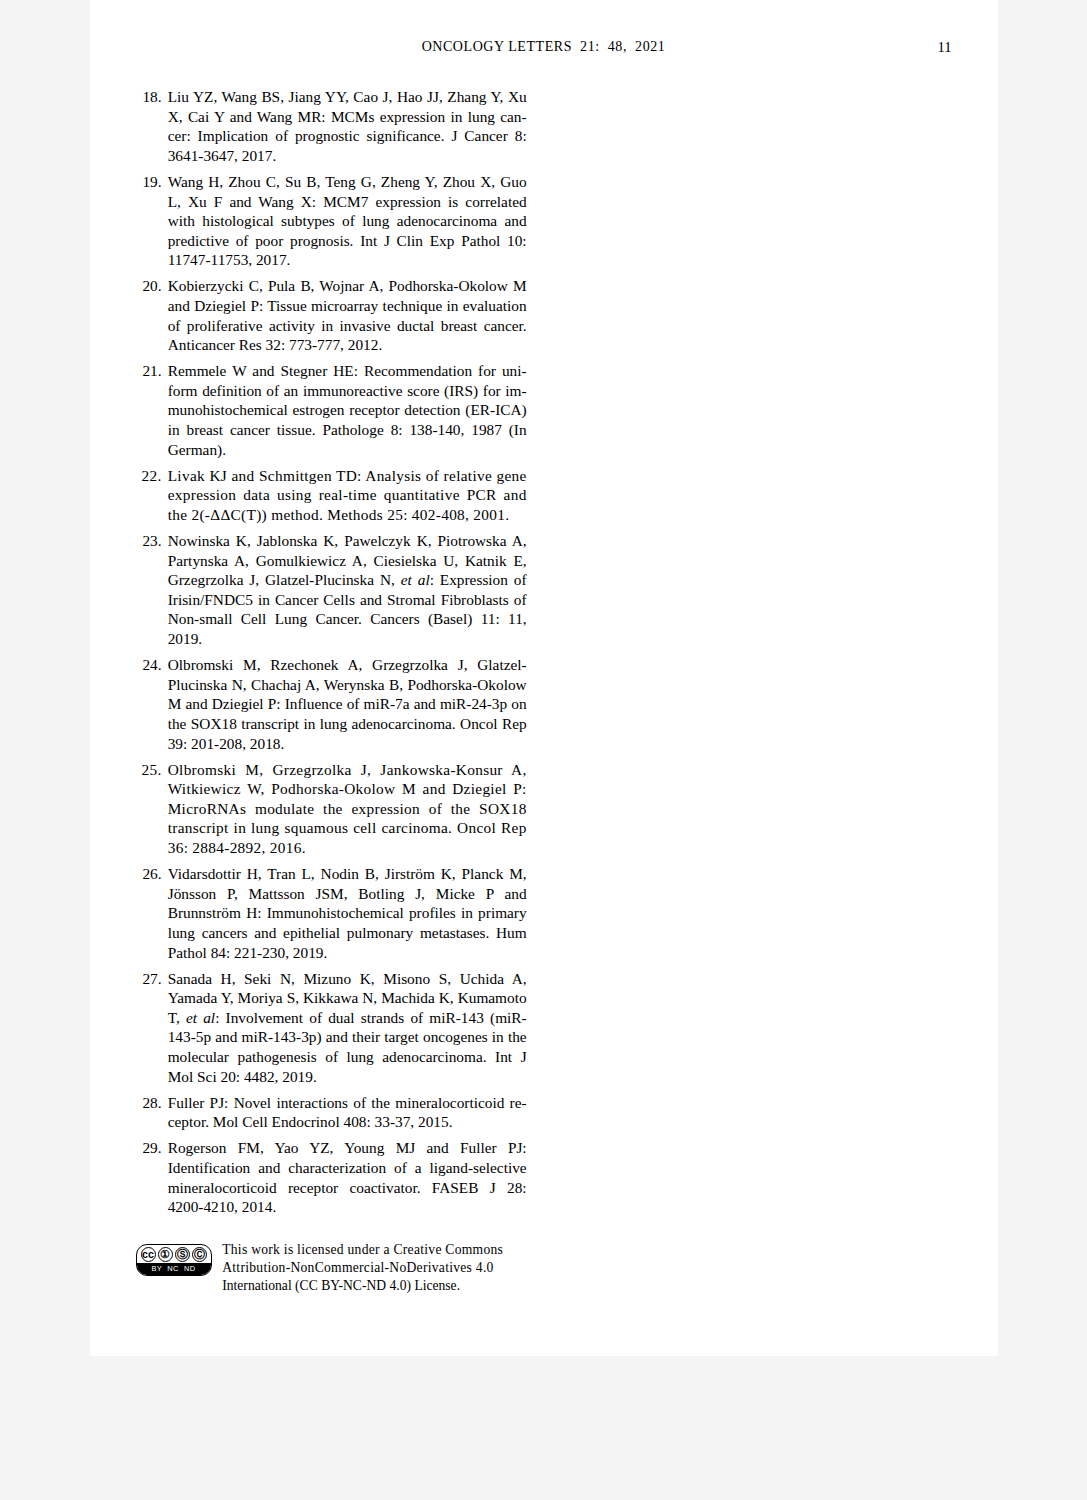ONCOLOGY LETTERS 21: 48, 2021 11
Liu YZ, Wang BS, Jiang YY, Cao J, Hao JJ, Zhang Y, Xu X, Cai Y and Wang MR: MCMs expression in lung cancer: Implication of prognostic significance. J Cancer 8: 3641-3647, 2017.
Wang H, Zhou C, Su B, Teng G, Zheng Y, Zhou X, Guo L, Xu F and Wang X: MCM7 expression is correlated with histological subtypes of lung adenocarcinoma and predictive of poor prognosis. Int J Clin Exp Pathol 10: 11747-11753, 2017.
Kobierzycki C, Pula B, Wojnar A, Podhorska-Okolow M and Dziegiel P: Tissue microarray technique in evaluation of proliferative activity in invasive ductal breast cancer. Anticancer Res 32: 773-777, 2012.
Remmele W and Stegner HE: Recommendation for uniform definition of an immunoreactive score (IRS) for immunohistochemical estrogen receptor detection (ER-ICA) in breast cancer tissue. Pathologe 8: 138-140, 1987 (In German).
Livak KJ and Schmittgen TD: Analysis of relative gene expression data using real-time quantitative PCR and the 2(-ΔΔC(T)) method. Methods 25: 402-408, 2001.
Nowinska K, Jablonska K, Pawelczyk K, Piotrowska A, Partynska A, Gomulkiewicz A, Ciesielska U, Katnik E, Grzegrzolka J, Glatzel-Plucinska N, et al: Expression of Irisin/FNDC5 in Cancer Cells and Stromal Fibroblasts of Non-small Cell Lung Cancer. Cancers (Basel) 11: 11, 2019.
Olbromski M, Rzechonek A, Grzegrzolka J, Glatzel-Plucinska N, Chachaj A, Werynska B, Podhorska-Okolow M and Dziegiel P: Influence of miR-7a and miR-24-3p on the SOX18 transcript in lung adenocarcinoma. Oncol Rep 39: 201-208, 2018.
Olbromski M, Grzegrzolka J, Jankowska-Konsur A, Witkiewicz W, Podhorska-Okolow M and Dziegiel P: MicroRNAs modulate the expression of the SOX18 transcript in lung squamous cell carcinoma. Oncol Rep 36: 2884-2892, 2016.
Vidarsdottir H, Tran L, Nodin B, Jirström K, Planck M, Jönsson P, Mattsson JSM, Botling J, Micke P and Brunnström H: Immunohistochemical profiles in primary lung cancers and epithelial pulmonary metastases. Hum Pathol 84: 221-230, 2019.
Sanada H, Seki N, Mizuno K, Misono S, Uchida A, Yamada Y, Moriya S, Kikkawa N, Machida K, Kumamoto T, et al: Involvement of dual strands of miR-143 (miR-143-5p and miR-143-3p) and their target oncogenes in the molecular pathogenesis of lung adenocarcinoma. Int J Mol Sci 20: 4482, 2019.
Fuller PJ: Novel interactions of the mineralocorticoid receptor. Mol Cell Endocrinol 408: 33-37, 2015.
Rogerson FM, Yao YZ, Young MJ and Fuller PJ: Identification and characterization of a ligand-selective mineralocorticoid receptor coactivator. FASEB J 28: 4200-4210, 2014.
cc ① Ⓢ Ⓒ
BY NC ND
This work is licensed under a Creative Commons Attribution-NonCommercial-NoDerivatives 4.0 International (CC BY-NC-ND 4.0) License.